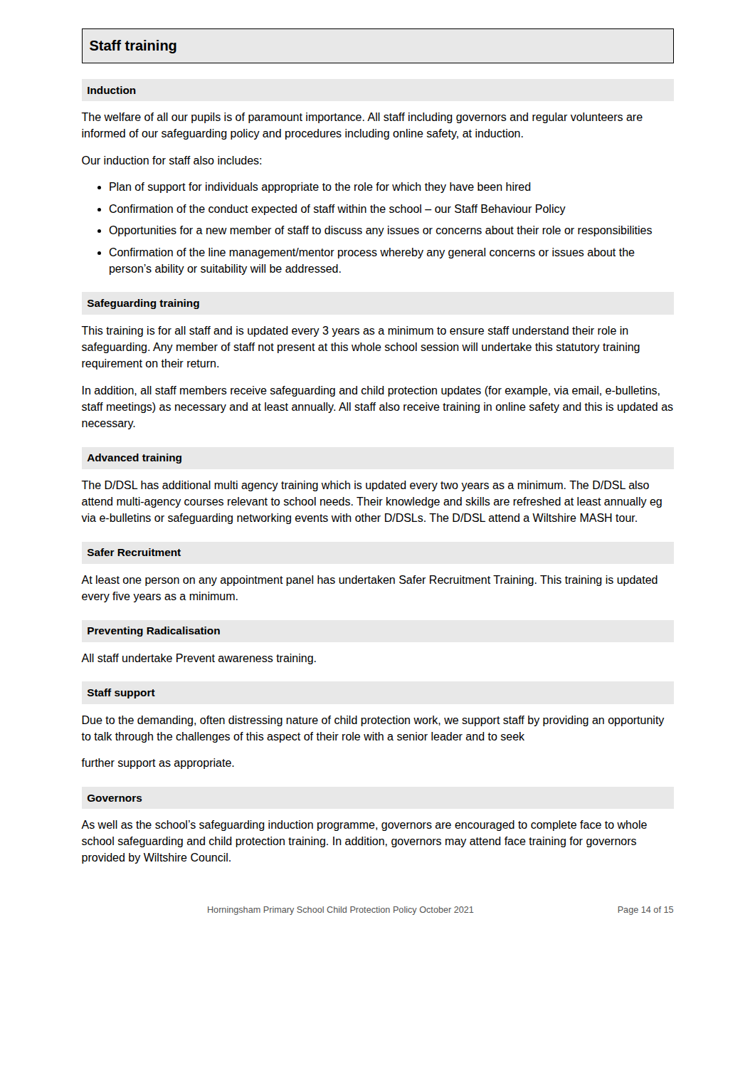Staff training
Induction
The welfare of all our pupils is of paramount importance. All staff including governors and regular volunteers are informed of our safeguarding policy and procedures including online safety, at induction.
Our induction for staff also includes:
Plan of support for individuals appropriate to the role for which they have been hired
Confirmation of the conduct expected of staff within the school – our Staff Behaviour Policy
Opportunities for a new member of staff to discuss any issues or concerns about their role or responsibilities
Confirmation of the line management/mentor process whereby any general concerns or issues about the person’s ability or suitability will be addressed.
Safeguarding training
This training is for all staff and is updated every 3 years as a minimum to ensure staff understand their role in safeguarding. Any member of staff not present at this whole school session will undertake this statutory training requirement on their return.
In addition, all staff members receive safeguarding and child protection updates (for example, via email, e-bulletins, staff meetings) as necessary and at least annually. All staff also receive training in online safety and this is updated as necessary.
Advanced training
The D/DSL has additional multi agency training which is updated every two years as a minimum. The D/DSL also attend multi-agency courses relevant to school needs. Their knowledge and skills are refreshed at least annually eg via e-bulletins or safeguarding networking events with other D/DSLs. The D/DSL attend a Wiltshire MASH tour.
Safer Recruitment
At least one person on any appointment panel has undertaken Safer Recruitment Training. This training is updated every five years as a minimum.
Preventing Radicalisation
All staff undertake Prevent awareness training.
Staff support
Due to the demanding, often distressing nature of child protection work, we support staff by providing an opportunity to talk through the challenges of this aspect of their role with a senior leader and to seek
further support as appropriate.
Governors
As well as the school’s safeguarding induction programme, governors are encouraged to complete face to whole school safeguarding and child protection training. In addition, governors may attend face training for governors provided by Wiltshire Council.
Horningsham Primary School Child Protection Policy October 2021 Page 14 of 15